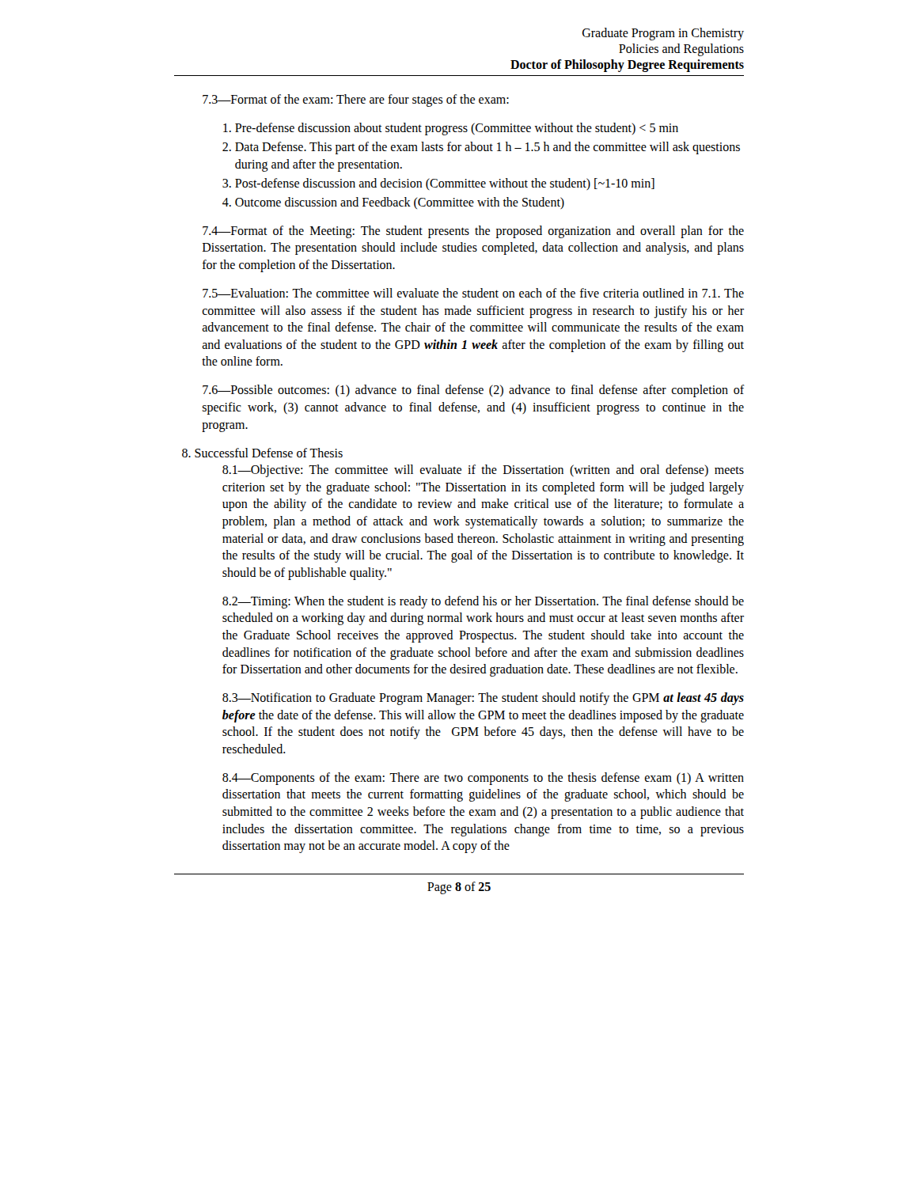Graduate Program in Chemistry
Policies and Regulations
Doctor of Philosophy Degree Requirements
7.3—Format of the exam: There are four stages of the exam:
Pre-defense discussion about student progress (Committee without the student) < 5 min
Data Defense. This part of the exam lasts for about 1 h – 1.5 h and the committee will ask questions during and after the presentation.
Post-defense discussion and decision (Committee without the student) [~1-10 min]
Outcome discussion and Feedback (Committee with the Student)
7.4—Format of the Meeting: The student presents the proposed organization and overall plan for the Dissertation. The presentation should include studies completed, data collection and analysis, and plans for the completion of the Dissertation.
7.5—Evaluation: The committee will evaluate the student on each of the five criteria outlined in 7.1. The committee will also assess if the student has made sufficient progress in research to justify his or her advancement to the final defense. The chair of the committee will communicate the results of the exam and evaluations of the student to the GPD within 1 week after the completion of the exam by filling out the online form.
7.6—Possible outcomes: (1) advance to final defense (2) advance to final defense after completion of specific work, (3) cannot advance to final defense, and (4) insufficient progress to continue in the program.
Successful Defense of Thesis
8.1—Objective: The committee will evaluate if the Dissertation (written and oral defense) meets criterion set by the graduate school: "The Dissertation in its completed form will be judged largely upon the ability of the candidate to review and make critical use of the literature; to formulate a problem, plan a method of attack and work systematically towards a solution; to summarize the material or data, and draw conclusions based thereon. Scholastic attainment in writing and presenting the results of the study will be crucial. The goal of the Dissertation is to contribute to knowledge. It should be of publishable quality."
8.2—Timing: When the student is ready to defend his or her Dissertation. The final defense should be scheduled on a working day and during normal work hours and must occur at least seven months after the Graduate School receives the approved Prospectus. The student should take into account the deadlines for notification of the graduate school before and after the exam and submission deadlines for Dissertation and other documents for the desired graduation date. These deadlines are not flexible.
8.3—Notification to Graduate Program Manager: The student should notify the GPM at least 45 days before the date of the defense. This will allow the GPM to meet the deadlines imposed by the graduate school. If the student does not notify the GPM before 45 days, then the defense will have to be rescheduled.
8.4—Components of the exam: There are two components to the thesis defense exam (1) A written dissertation that meets the current formatting guidelines of the graduate school, which should be submitted to the committee 2 weeks before the exam and (2) a presentation to a public audience that includes the dissertation committee. The regulations change from time to time, so a previous dissertation may not be an accurate model. A copy of the
Page 8 of 25